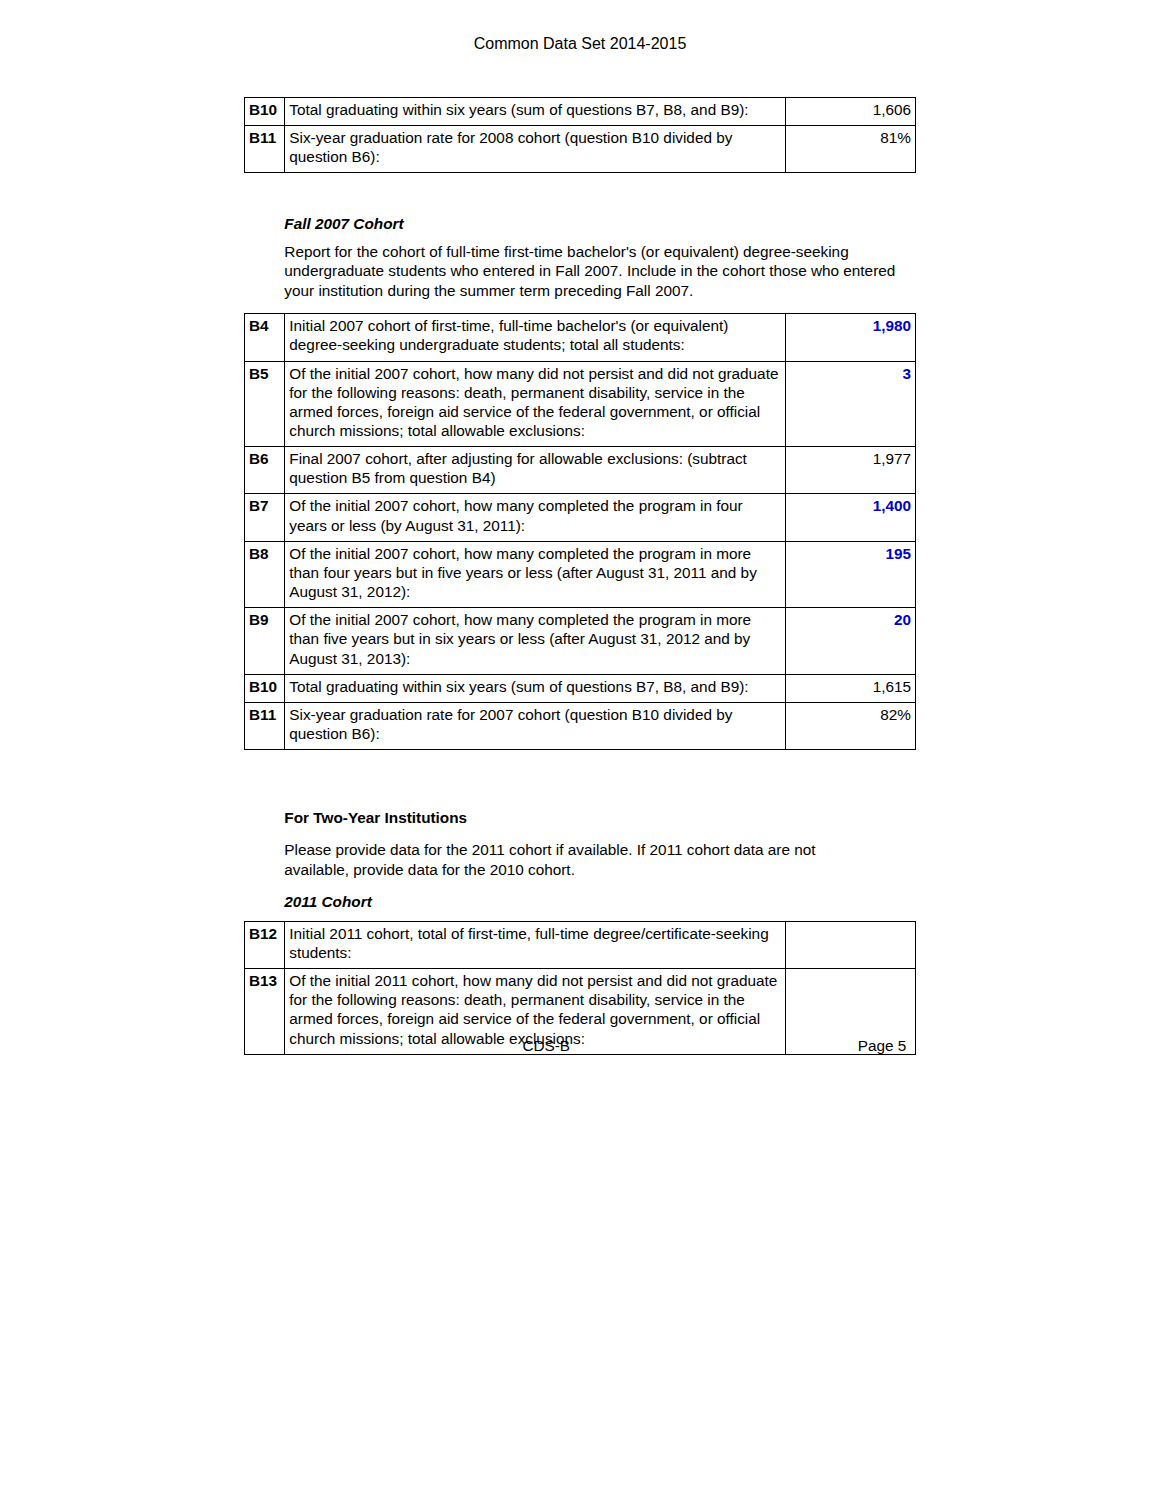Common Data Set 2014-2015
| B10 | Total graduating within six years (sum of questions B7, B8, and B9): | 1,606 |
| B11 | Six-year graduation rate for 2008 cohort (question B10 divided by question B6): | 81% |
Fall 2007 Cohort
Report for the cohort of full-time first-time bachelor's (or equivalent) degree-seeking undergraduate students who entered in Fall 2007. Include in the cohort those who entered your institution during the summer term preceding Fall 2007.
| B4 | Initial 2007 cohort of first-time, full-time bachelor's (or equivalent) degree-seeking undergraduate students; total all students: | 1,980 |
| B5 | Of the initial 2007 cohort, how many did not persist and did not graduate for the following reasons: death, permanent disability, service in the armed forces, foreign aid service of the federal government, or official church missions; total allowable exclusions: | 3 |
| B6 | Final 2007 cohort, after adjusting for allowable exclusions: (subtract question B5 from question B4) | 1,977 |
| B7 | Of the initial 2007 cohort, how many completed the program in four years or less (by August 31, 2011): | 1,400 |
| B8 | Of the initial 2007 cohort, how many completed the program in more than four years but in five years or less (after August 31, 2011 and by August 31, 2012): | 195 |
| B9 | Of the initial 2007 cohort, how many completed the program in more than five years but in six years or less (after August 31, 2012 and by August 31, 2013): | 20 |
| B10 | Total graduating within six years (sum of questions B7, B8, and B9): | 1,615 |
| B11 | Six-year graduation rate for 2007 cohort (question B10 divided by question B6): | 82% |
For Two-Year Institutions
Please provide data for the 2011 cohort if available. If 2011 cohort data are not
available, provide data for the 2010 cohort.
2011 Cohort
| B12 | Initial 2011 cohort, total of first-time, full-time degree/certificate-seeking students: | |
| B13 | Of the initial 2011 cohort, how many did not persist and did not graduate for the following reasons: death, permanent disability, service in the armed forces, foreign aid service of the federal government, or official church missions; total allowable exclusions: | |
CDS-B
Page 5